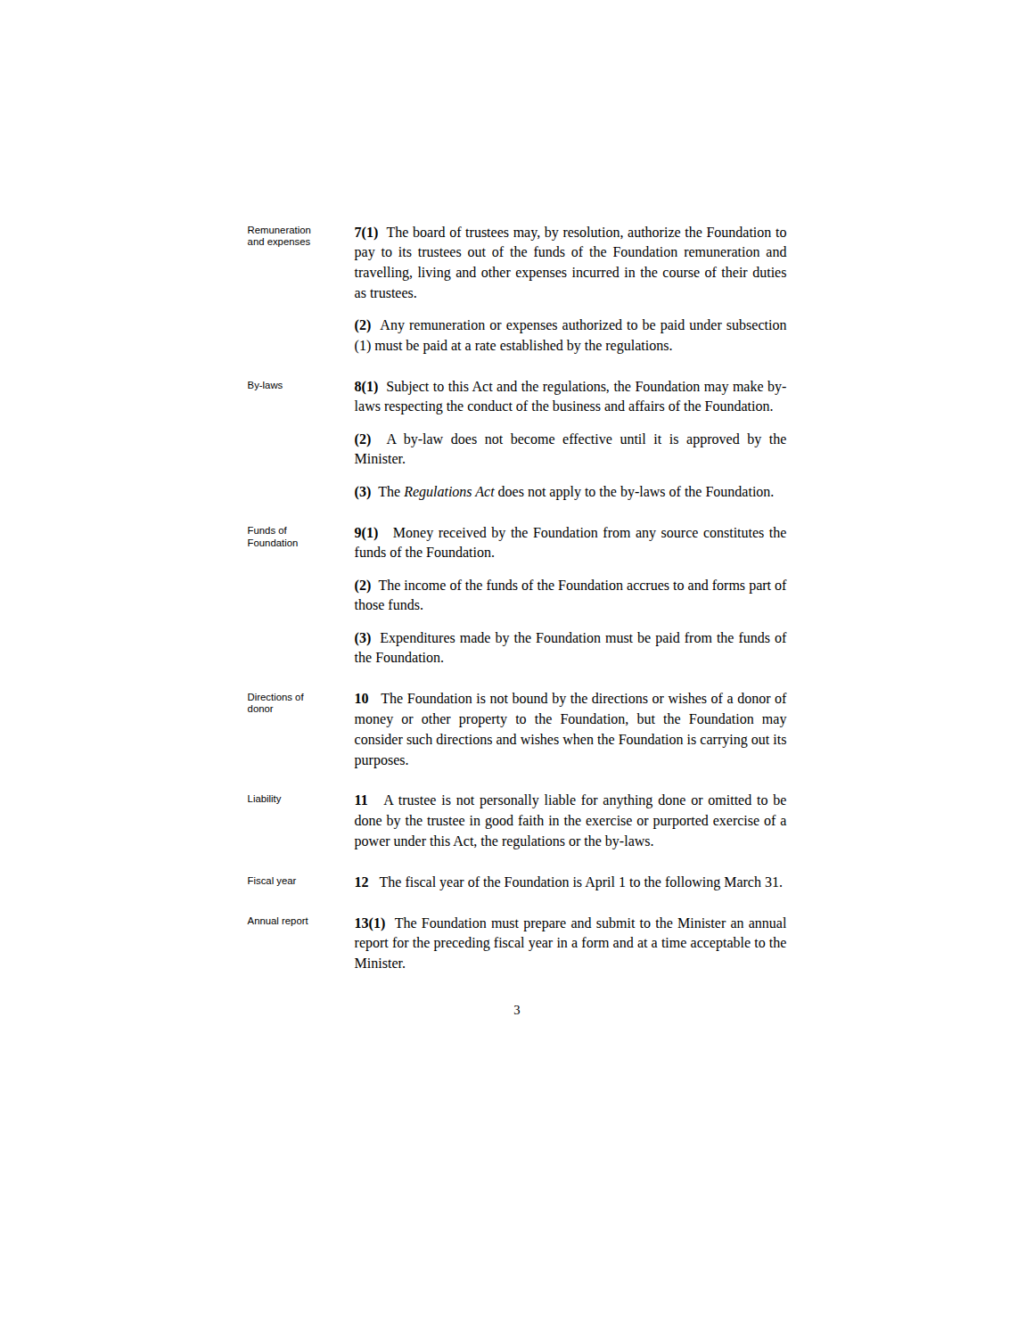Remuneration
and expenses
7(1) The board of trustees may, by resolution, authorize the Foundation to pay to its trustees out of the funds of the Foundation remuneration and travelling, living and other expenses incurred in the course of their duties as trustees.
(2) Any remuneration or expenses authorized to be paid under subsection (1) must be paid at a rate established by the regulations.
By-laws
8(1) Subject to this Act and the regulations, the Foundation may make by-laws respecting the conduct of the business and affairs of the Foundation.
(2) A by-law does not become effective until it is approved by the Minister.
(3) The Regulations Act does not apply to the by-laws of the Foundation.
Funds of
Foundation
9(1) Money received by the Foundation from any source constitutes the funds of the Foundation.
(2) The income of the funds of the Foundation accrues to and forms part of those funds.
(3) Expenditures made by the Foundation must be paid from the funds of the Foundation.
Directions of
donor
10 The Foundation is not bound by the directions or wishes of a donor of money or other property to the Foundation, but the Foundation may consider such directions and wishes when the Foundation is carrying out its purposes.
Liability
11 A trustee is not personally liable for anything done or omitted to be done by the trustee in good faith in the exercise or purported exercise of a power under this Act, the regulations or the by-laws.
Fiscal year
12 The fiscal year of the Foundation is April 1 to the following March 31.
Annual report
13(1) The Foundation must prepare and submit to the Minister an annual report for the preceding fiscal year in a form and at a time acceptable to the Minister.
3